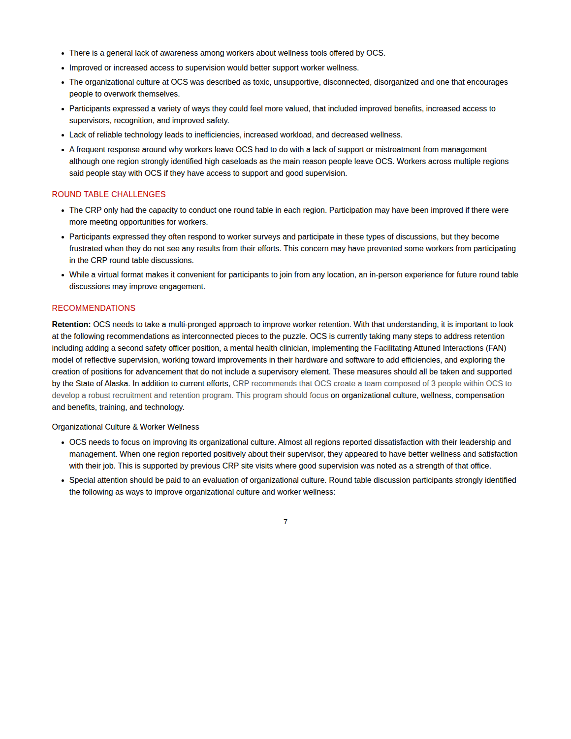There is a general lack of awareness among workers about wellness tools offered by OCS.
Improved or increased access to supervision would better support worker wellness.
The organizational culture at OCS was described as toxic, unsupportive, disconnected, disorganized and one that encourages people to overwork themselves.
Participants expressed a variety of ways they could feel more valued, that included improved benefits, increased access to supervisors, recognition, and improved safety.
Lack of reliable technology leads to inefficiencies, increased workload, and decreased wellness.
A frequent response around why workers leave OCS had to do with a lack of support or mistreatment from management although one region strongly identified high caseloads as the main reason people leave OCS. Workers across multiple regions said people stay with OCS if they have access to support and good supervision.
ROUND TABLE CHALLENGES
The CRP only had the capacity to conduct one round table in each region. Participation may have been improved if there were more meeting opportunities for workers.
Participants expressed they often respond to worker surveys and participate in these types of discussions, but they become frustrated when they do not see any results from their efforts. This concern may have prevented some workers from participating in the CRP round table discussions.
While a virtual format makes it convenient for participants to join from any location, an in-person experience for future round table discussions may improve engagement.
RECOMMENDATIONS
Retention: OCS needs to take a multi-pronged approach to improve worker retention. With that understanding, it is important to look at the following recommendations as interconnected pieces to the puzzle. OCS is currently taking many steps to address retention including adding a second safety officer position, a mental health clinician, implementing the Facilitating Attuned Interactions (FAN) model of reflective supervision, working toward improvements in their hardware and software to add efficiencies, and exploring the creation of positions for advancement that do not include a supervisory element. These measures should all be taken and supported by the State of Alaska. In addition to current efforts, CRP recommends that OCS create a team composed of 3 people within OCS to develop a robust recruitment and retention program. This program should focus on organizational culture, wellness, compensation and benefits, training, and technology.
Organizational Culture & Worker Wellness
OCS needs to focus on improving its organizational culture. Almost all regions reported dissatisfaction with their leadership and management. When one region reported positively about their supervisor, they appeared to have better wellness and satisfaction with their job. This is supported by previous CRP site visits where good supervision was noted as a strength of that office.
Special attention should be paid to an evaluation of organizational culture. Round table discussion participants strongly identified the following as ways to improve organizational culture and worker wellness:
7